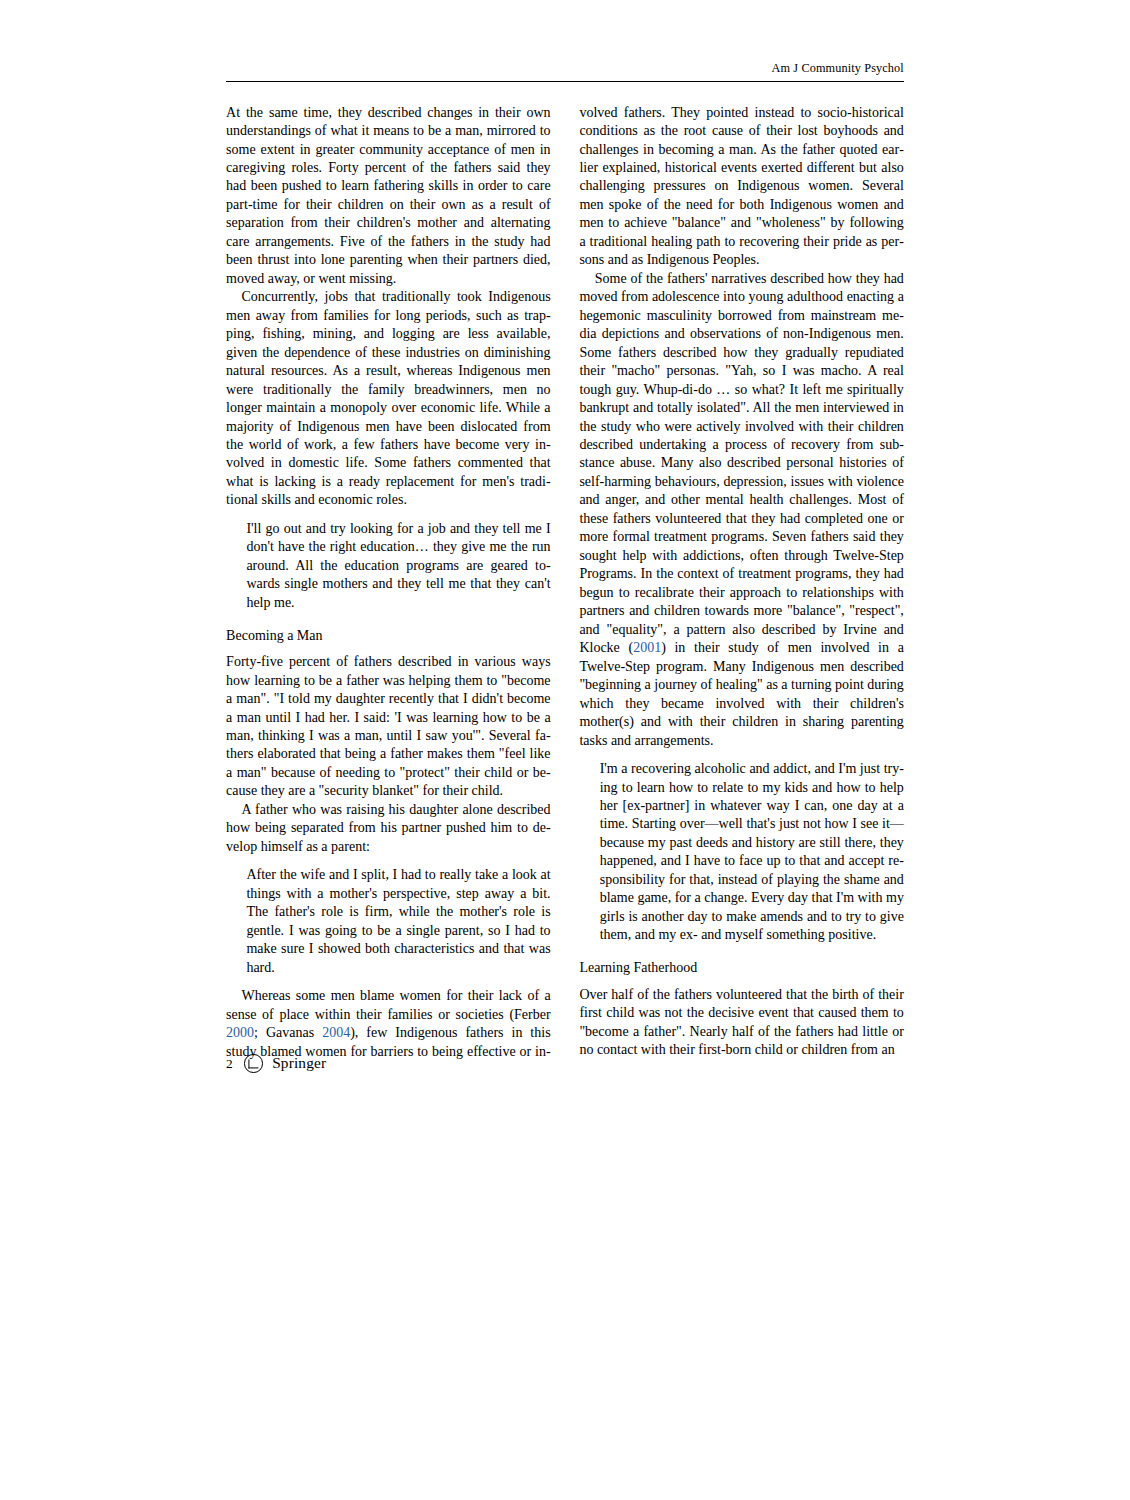Am J Community Psychol
At the same time, they described changes in their own understandings of what it means to be a man, mirrored to some extent in greater community acceptance of men in caregiving roles. Forty percent of the fathers said they had been pushed to learn fathering skills in order to care part-time for their children on their own as a result of separation from their children's mother and alternating care arrangements. Five of the fathers in the study had been thrust into lone parenting when their partners died, moved away, or went missing.
Concurrently, jobs that traditionally took Indigenous men away from families for long periods, such as trapping, fishing, mining, and logging are less available, given the dependence of these industries on diminishing natural resources. As a result, whereas Indigenous men were traditionally the family breadwinners, men no longer maintain a monopoly over economic life. While a majority of Indigenous men have been dislocated from the world of work, a few fathers have become very involved in domestic life. Some fathers commented that what is lacking is a ready replacement for men's traditional skills and economic roles.
I'll go out and try looking for a job and they tell me I don't have the right education… they give me the run around. All the education programs are geared towards single mothers and they tell me that they can't help me.
Becoming a Man
Forty-five percent of fathers described in various ways how learning to be a father was helping them to "become a man". "I told my daughter recently that I didn't become a man until I had her. I said: 'I was learning how to be a man, thinking I was a man, until I saw you'". Several fathers elaborated that being a father makes them "feel like a man" because of needing to "protect" their child or because they are a "security blanket" for their child.
A father who was raising his daughter alone described how being separated from his partner pushed him to develop himself as a parent:
After the wife and I split, I had to really take a look at things with a mother's perspective, step away a bit. The father's role is firm, while the mother's role is gentle. I was going to be a single parent, so I had to make sure I showed both characteristics and that was hard.
Whereas some men blame women for their lack of a sense of place within their families or societies (Ferber 2000; Gavanas 2004), few Indigenous fathers in this study blamed women for barriers to being effective or involved fathers. They pointed instead to socio-historical conditions as the root cause of their lost boyhoods and challenges in becoming a man. As the father quoted earlier explained, historical events exerted different but also challenging pressures on Indigenous women. Several men spoke of the need for both Indigenous women and men to achieve "balance" and "wholeness" by following a traditional healing path to recovering their pride as persons and as Indigenous Peoples.
Some of the fathers' narratives described how they had moved from adolescence into young adulthood enacting a hegemonic masculinity borrowed from mainstream media depictions and observations of non-Indigenous men. Some fathers described how they gradually repudiated their "macho" personas. "Yah, so I was macho. A real tough guy. Whup-di-do … so what? It left me spiritually bankrupt and totally isolated". All the men interviewed in the study who were actively involved with their children described undertaking a process of recovery from substance abuse. Many also described personal histories of self-harming behaviours, depression, issues with violence and anger, and other mental health challenges. Most of these fathers volunteered that they had completed one or more formal treatment programs. Seven fathers said they sought help with addictions, often through Twelve-Step Programs. In the context of treatment programs, they had begun to recalibrate their approach to relationships with partners and children towards more "balance", "respect", and "equality", a pattern also described by Irvine and Klocke (2001) in their study of men involved in a Twelve-Step program. Many Indigenous men described "beginning a journey of healing" as a turning point during which they became involved with their children's mother(s) and with their children in sharing parenting tasks and arrangements.
I'm a recovering alcoholic and addict, and I'm just trying to learn how to relate to my kids and how to help her [ex-partner] in whatever way I can, one day at a time. Starting over—well that's just not how I see it—because my past deeds and history are still there, they happened, and I have to face up to that and accept responsibility for that, instead of playing the shame and blame game, for a change. Every day that I'm with my girls is another day to make amends and to try to give them, and my ex- and myself something positive.
Learning Fatherhood
Over half of the fathers volunteered that the birth of their first child was not the decisive event that caused them to "become a father". Nearly half of the fathers had little or no contact with their first-born child or children from an
2 Springer